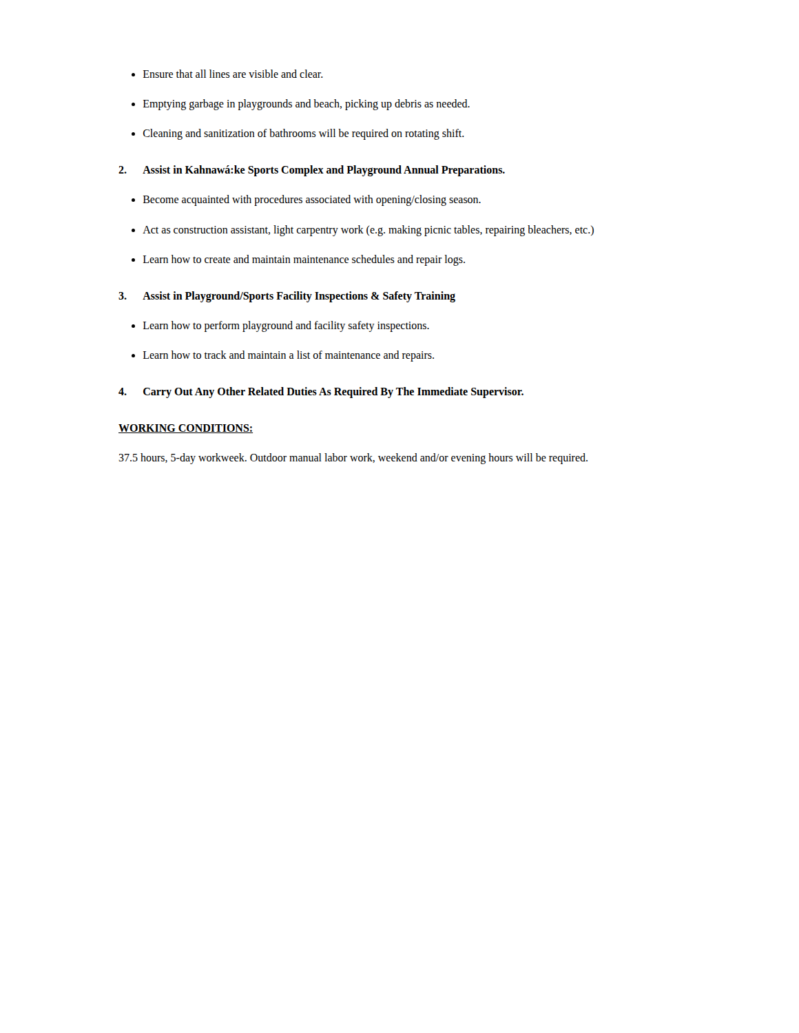Ensure that all lines are visible and clear.
Emptying garbage in playgrounds and beach, picking up debris as needed.
Cleaning and sanitization of bathrooms will be required on rotating shift.
2. Assist in Kahnawá:ke Sports Complex and Playground Annual Preparations.
Become acquainted with procedures associated with opening/closing season.
Act as construction assistant, light carpentry work (e.g. making picnic tables, repairing bleachers, etc.)
Learn how to create and maintain maintenance schedules and repair logs.
3. Assist in Playground/Sports Facility Inspections & Safety Training
Learn how to perform playground and facility safety inspections.
Learn how to track and maintain a list of maintenance and repairs.
4. Carry Out Any Other Related Duties As Required By The Immediate Supervisor.
WORKING CONDITIONS:
37.5 hours, 5-day workweek. Outdoor manual labor work, weekend and/or evening hours will be required.